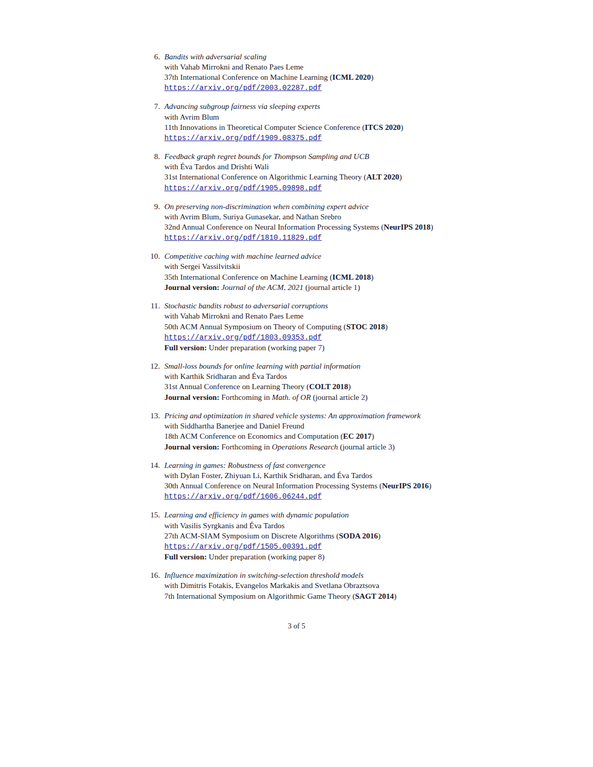6. Bandits with adversarial scaling with Vahab Mirrokni and Renato Paes Leme 37th International Conference on Machine Learning (ICML 2020) https://arxiv.org/pdf/2003.02287.pdf
7. Advancing subgroup fairness via sleeping experts with Avrim Blum 11th Innovations in Theoretical Computer Science Conference (ITCS 2020) https://arxiv.org/pdf/1909.08375.pdf
8. Feedback graph regret bounds for Thompson Sampling and UCB with Éva Tardos and Drishti Wali 31st International Conference on Algorithmic Learning Theory (ALT 2020) https://arxiv.org/pdf/1905.09898.pdf
9. On preserving non-discrimination when combining expert advice with Avrim Blum, Suriya Gunasekar, and Nathan Srebro 32nd Annual Conference on Neural Information Processing Systems (NeurIPS 2018) https://arxiv.org/pdf/1810.11829.pdf
10. Competitive caching with machine learned advice with Sergei Vassilvitskii 35th International Conference on Machine Learning (ICML 2018) Journal version: Journal of the ACM, 2021 (journal article 1)
11. Stochastic bandits robust to adversarial corruptions with Vahab Mirrokni and Renato Paes Leme 50th ACM Annual Symposium on Theory of Computing (STOC 2018) https://arxiv.org/pdf/1803.09353.pdf Full version: Under preparation (working paper 7)
12. Small-loss bounds for online learning with partial information with Karthik Sridharan and Éva Tardos 31st Annual Conference on Learning Theory (COLT 2018) Journal version: Forthcoming in Math. of OR (journal article 2)
13. Pricing and optimization in shared vehicle systems: An approximation framework with Siddhartha Banerjee and Daniel Freund 18th ACM Conference on Economics and Computation (EC 2017) Journal version: Forthcoming in Operations Research (journal article 3)
14. Learning in games: Robustness of fast convergence with Dylan Foster, Zhiyuan Li, Karthik Sridharan, and Éva Tardos 30th Annual Conference on Neural Information Processing Systems (NeurIPS 2016) https://arxiv.org/pdf/1606.06244.pdf
15. Learning and efficiency in games with dynamic population with Vasilis Syrgkanis and Éva Tardos 27th ACM-SIAM Symposium on Discrete Algorithms (SODA 2016) https://arxiv.org/pdf/1505.00391.pdf Full version: Under preparation (working paper 8)
16. Influence maximization in switching-selection threshold models with Dimitris Fotakis, Evangelos Markakis and Svetlana Obraztsova 7th International Symposium on Algorithmic Game Theory (SAGT 2014)
3 of 5